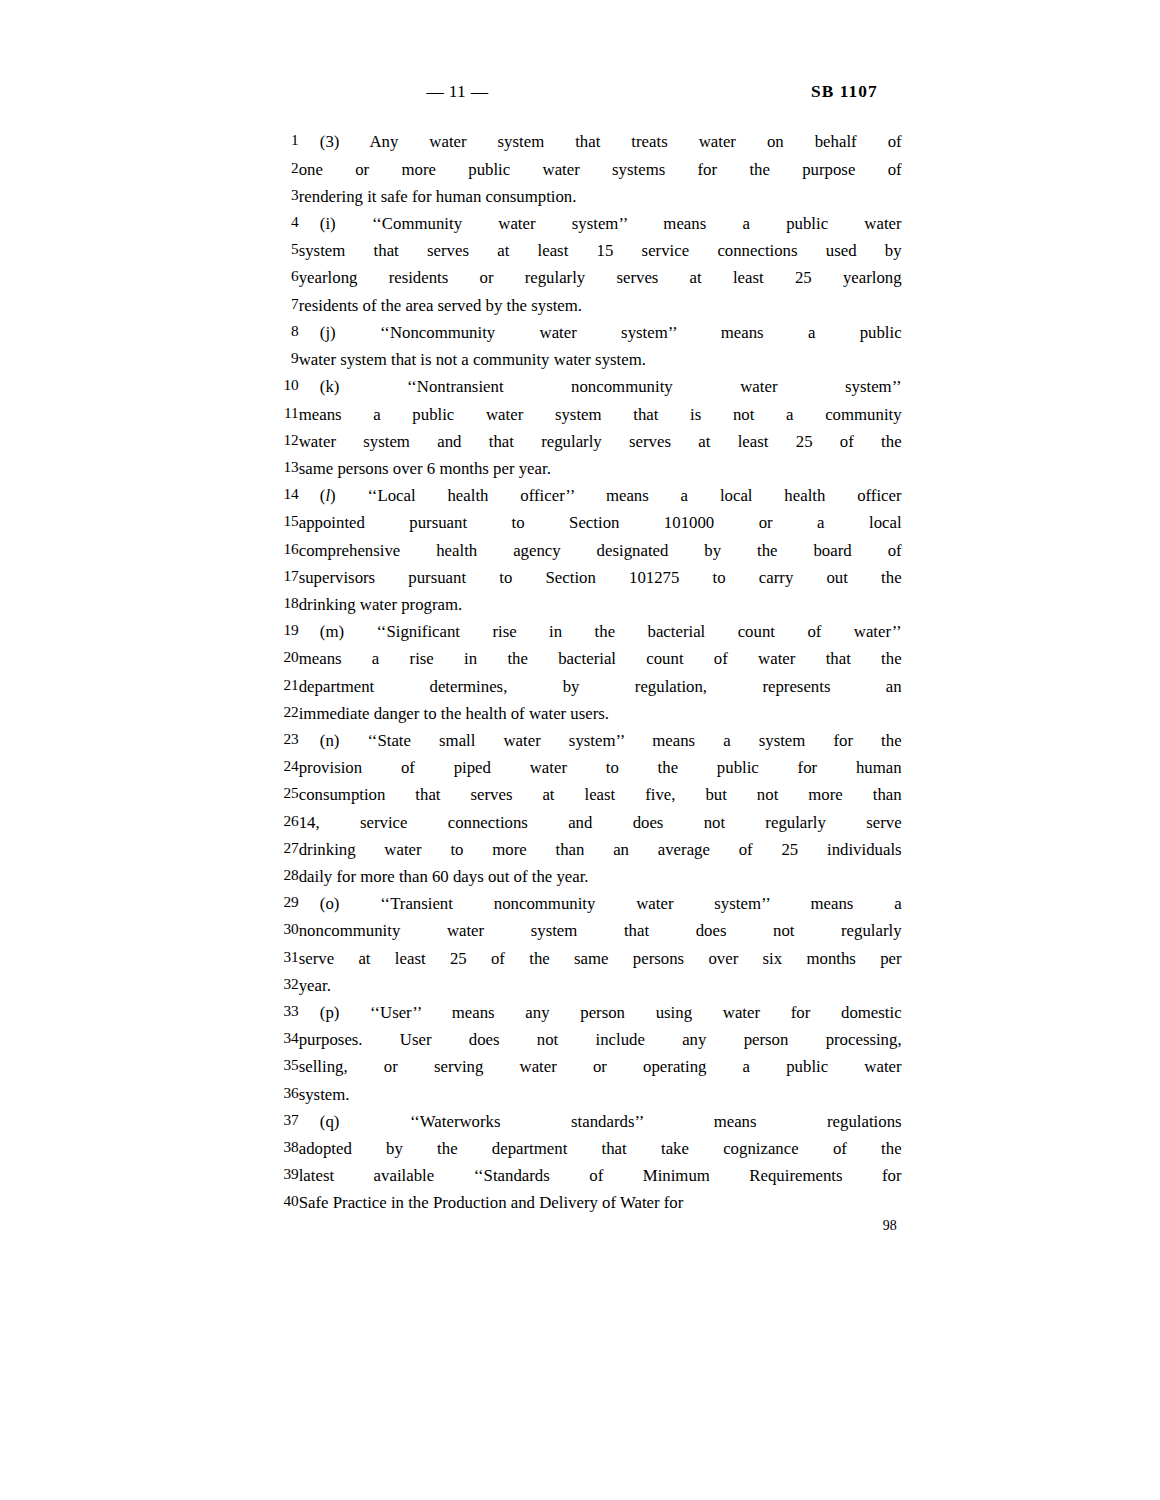— 11 — SB 1107
| 1 | (3) Any water system that treats water on behalf of |
| 2 | one or more public water systems for the purpose of |
| 3 | rendering it safe for human consumption. |
| 4 | (i) ‘‘Community water system’’ means a public water |
| 5 | system that serves at least 15 service connections used by |
| 6 | yearlong residents or regularly serves at least 25 yearlong |
| 7 | residents of the area served by the system. |
| 8 | (j) ‘‘Noncommunity water system’’ means a public |
| 9 | water system that is not a community water system. |
| 10 | (k) ‘‘Nontransient noncommunity water system’’ |
| 11 | means a public water system that is not a community |
| 12 | water system and that regularly serves at least 25 of the |
| 13 | same persons over 6 months per year. |
| 14 | ( l ) ‘‘Local health officer’’ means a local health officer |
| 15 | appointed pursuant to Section 101000 or a local |
| 16 | comprehensive health agency designated by the board of |
| 17 | supervisors pursuant to Section 101275 to carry out the |
| 18 | drinking water program. |
| 19 | (m) ‘‘Significant rise in the bacterial count of water’’ |
| 20 | means a rise in the bacterial count of water that the |
| 21 | department determines, by regulation, represents an |
| 22 | immediate danger to the health of water users. |
| 23 | (n) ‘‘State small water system’’ means a system for the |
| 24 | provision of piped water to the public for human |
| 25 | consumption that serves at least five, but not more than |
| 26 | 14, service connections and does not regularly serve |
| 27 | drinking water to more than an average of 25 individuals |
| 28 | daily for more than 60 days out of the year. |
| 29 | (o) ‘‘Transient noncommunity water system’’ means a |
| 30 | noncommunity water system that does not regularly |
| 31 | serve at least 25 of the same persons over six months per |
| 32 | year. |
| 33 | (p) ‘‘User’’ means any person using water for domestic |
| 34 | purposes. User does not include any person processing, |
| 35 | selling, or serving water or operating a public water |
| 36 | system. |
| 37 | (q) ‘‘Waterworks standards’’ means regulations |
| 38 | adopted by the department that take cognizance of the |
| 39 | latest available ‘‘Standards of Minimum Requirements for |
| 40 | Safe Practice in the Production and Delivery of Water for |
98